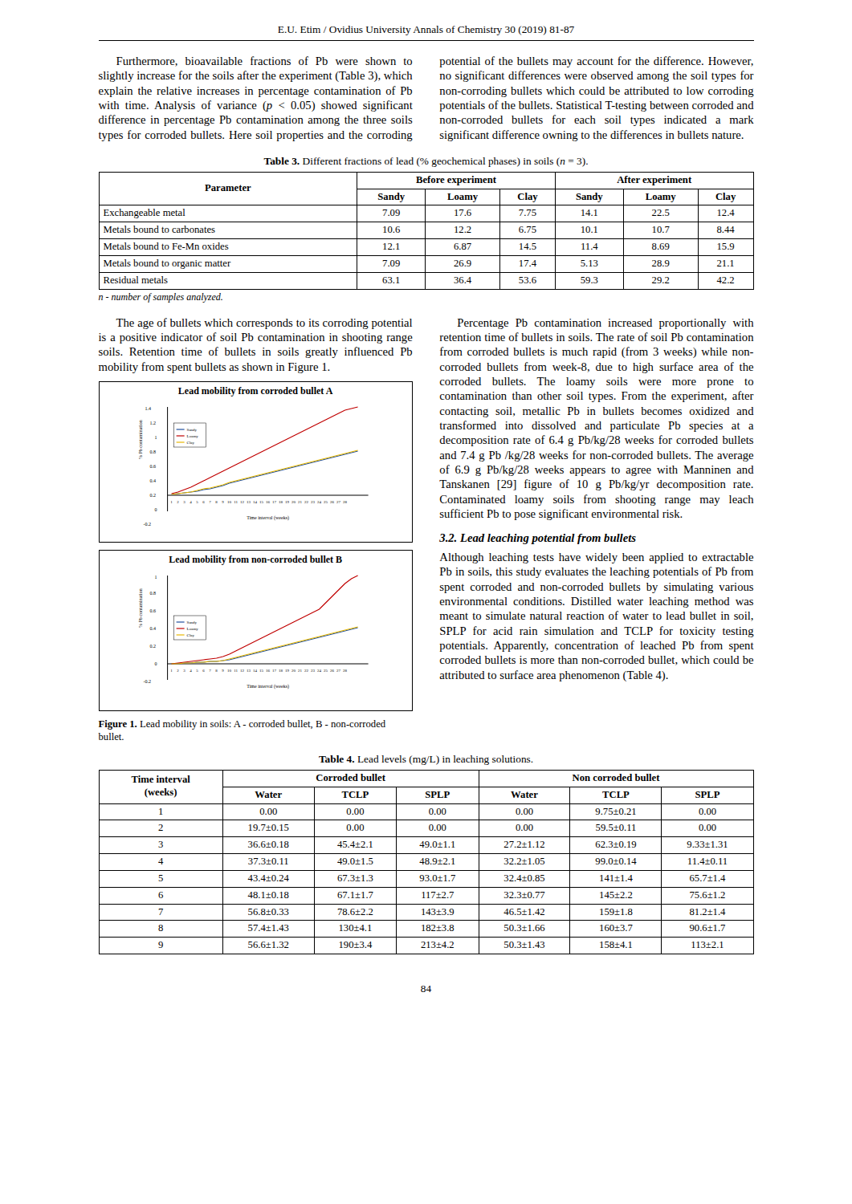E.U. Etim / Ovidius University Annals of Chemistry 30 (2019) 81-87
Furthermore, bioavailable fractions of Pb were shown to slightly increase for the soils after the experiment (Table 3), which explain the relative increases in percentage contamination of Pb with time. Analysis of variance (p < 0.05) showed significant difference in percentage Pb contamination among the three soils types for corroded bullets. Here soil properties and the corroding potential of the bullets may account for the difference. However, no significant differences were observed among the soil types for non-corroding bullets which could be attributed to low corroding potentials of the bullets. Statistical T-testing between corroded and non-corroded bullets for each soil types indicated a mark significant difference owning to the differences in bullets nature.
Table 3. Different fractions of lead (% geochemical phases) in soils (n = 3).
| Parameter | Before experiment | After experiment |
| --- | --- | --- |
| Sandy | Loamy | Clay | Sandy | Loamy | Clay |
| Exchangeable metal | 7.09 | 17.6 | 7.75 | 14.1 | 22.5 | 12.4 |
| Metals bound to carbonates | 10.6 | 12.2 | 6.75 | 10.1 | 10.7 | 8.44 |
| Metals bound to Fe-Mn oxides | 12.1 | 6.87 | 14.5 | 11.4 | 8.69 | 15.9 |
| Metals bound to organic matter | 7.09 | 26.9 | 17.4 | 5.13 | 28.9 | 21.1 |
| Residual metals | 63.1 | 36.4 | 53.6 | 59.3 | 29.2 | 42.2 |
n - number of samples analyzed.
The age of bullets which corresponds to its corroding potential is a positive indicator of soil Pb contamination in shooting range soils. Retention time of bullets in soils greatly influenced Pb mobility from spent bullets as shown in Figure 1.
Lead mobility from corroded bullet A
1.4 1.2 1 0.8 0.6 0.4 0.2 0 -0.2 % Pb contamination 12345678910111213141516171819202122232425262728 Time interval (weeks) Sandy Loamy Clay
Lead mobility from non-corroded bullet B
1 0.8 0.6 0.4 0.2 0 -0.2 % Pb contamination 12345678910111213141516171819202122232425262728 Time interval (weeks) Sandy Loamy Clay
Figure 1. Lead mobility in soils: A - corroded bullet, B - non-corroded bullet.
Percentage Pb contamination increased proportionally with retention time of bullets in soils. The rate of soil Pb contamination from corroded bullets is much rapid (from 3 weeks) while non-corroded bullets from week-8, due to high surface area of the corroded bullets. The loamy soils were more prone to contamination than other soil types. From the experiment, after contacting soil, metallic Pb in bullets becomes oxidized and transformed into dissolved and particulate Pb species at a decomposition rate of 6.4 g Pb/kg/28 weeks for corroded bullets and 7.4 g Pb /kg/28 weeks for non-corroded bullets. The average of 6.9 g Pb/kg/28 weeks appears to agree with Manninen and Tanskanen [29] figure of 10 g Pb/kg/yr decomposition rate. Contaminated loamy soils from shooting range may leach sufficient Pb to pose significant environmental risk.
3.2. Lead leaching potential from bullets
Although leaching tests have widely been applied to extractable Pb in soils, this study evaluates the leaching potentials of Pb from spent corroded and non-corroded bullets by simulating various environmental conditions. Distilled water leaching method was meant to simulate natural reaction of water to lead bullet in soil, SPLP for acid rain simulation and TCLP for toxicity testing potentials. Apparently, concentration of leached Pb from spent corroded bullets is more than non-corroded bullet, which could be attributed to surface area phenomenon (Table 4).
Table 4. Lead levels (mg/L) in leaching solutions.
| Time interval (weeks) | Corroded bullet | Non corroded bullet |
| --- | --- | --- |
| Water | TCLP | SPLP | Water | TCLP | SPLP |
| 1 | 0.00 | 0.00 | 0.00 | 0.00 | 9.75±0.21 | 0.00 |
| 2 | 19.7±0.15 | 0.00 | 0.00 | 0.00 | 59.5±0.11 | 0.00 |
| 3 | 36.6±0.18 | 45.4±2.1 | 49.0±1.1 | 27.2±1.12 | 62.3±0.19 | 9.33±1.31 |
| 4 | 37.3±0.11 | 49.0±1.5 | 48.9±2.1 | 32.2±1.05 | 99.0±0.14 | 11.4±0.11 |
| 5 | 43.4±0.24 | 67.3±1.3 | 93.0±1.7 | 32.4±0.85 | 141±1.4 | 65.7±1.4 |
| 6 | 48.1±0.18 | 67.1±1.7 | 117±2.7 | 32.3±0.77 | 145±2.2 | 75.6±1.2 |
| 7 | 56.8±0.33 | 78.6±2.2 | 143±3.9 | 46.5±1.42 | 159±1.8 | 81.2±1.4 |
| 8 | 57.4±1.43 | 130±4.1 | 182±3.8 | 50.3±1.66 | 160±3.7 | 90.6±1.7 |
| 9 | 56.6±1.32 | 190±3.4 | 213±4.2 | 50.3±1.43 | 158±4.1 | 113±2.1 |
84